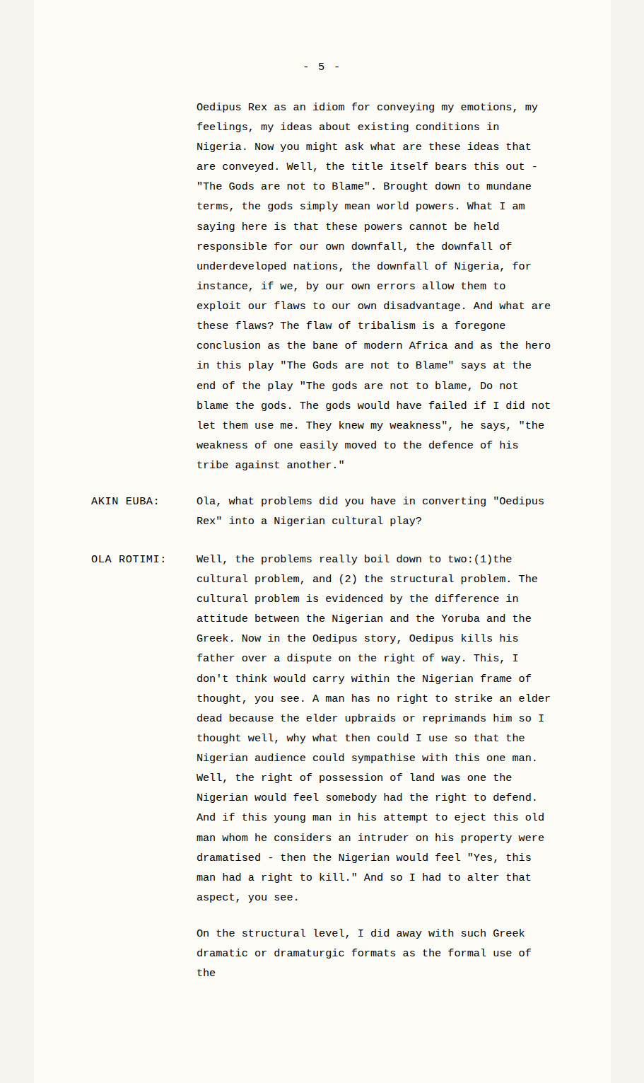- 5 -
Oedipus Rex as an idiom for conveying my emotions, my feelings, my ideas about existing conditions in Nigeria. Now you might ask what are these ideas that are conveyed. Well, the title itself bears this out - "The Gods are not to Blame". Brought down to mundane terms, the gods simply mean world powers. What I am saying here is that these powers cannot be held responsible for our own downfall, the downfall of underdeveloped nations, the downfall of Nigeria, for instance, if we, by our own errors allow them to exploit our flaws to our own disadvantage. And what are these flaws? The flaw of tribalism is a foregone conclusion as the bane of modern Africa and as the hero in this play "The Gods are not to Blame" says at the end of the play "The gods are not to blame, Do not blame the gods. The gods would have failed if I did not let them use me. They knew my weakness", he says, "the weakness of one easily moved to the defence of his tribe against another."
AKIN EUBA:
Ola, what problems did you have in converting "Oedipus Rex" into a Nigerian cultural play?
OLA ROTIMI:
Well, the problems really boil down to two:(1)the cultural problem, and (2) the structural problem. The cultural problem is evidenced by the difference in attitude between the Nigerian and the Yoruba and the Greek. Now in the Oedipus story, Oedipus kills his father over a dispute on the right of way. This, I don't think would carry within the Nigerian frame of thought, you see. A man has no right to strike an elder dead because the elder upbraids or reprimands him so I thought well, why what then could I use so that the Nigerian audience could sympathise with this one man. Well, the right of possession of land was one the Nigerian would feel somebody had the right to defend. And if this young man in his attempt to eject this old man whom he considers an intruder on his property were dramatised - then the Nigerian would feel "Yes, this man had a right to kill." And so I had to alter that aspect, you see.
On the structural level, I did away with such Greek dramatic or dramaturgic formats as the formal use of the